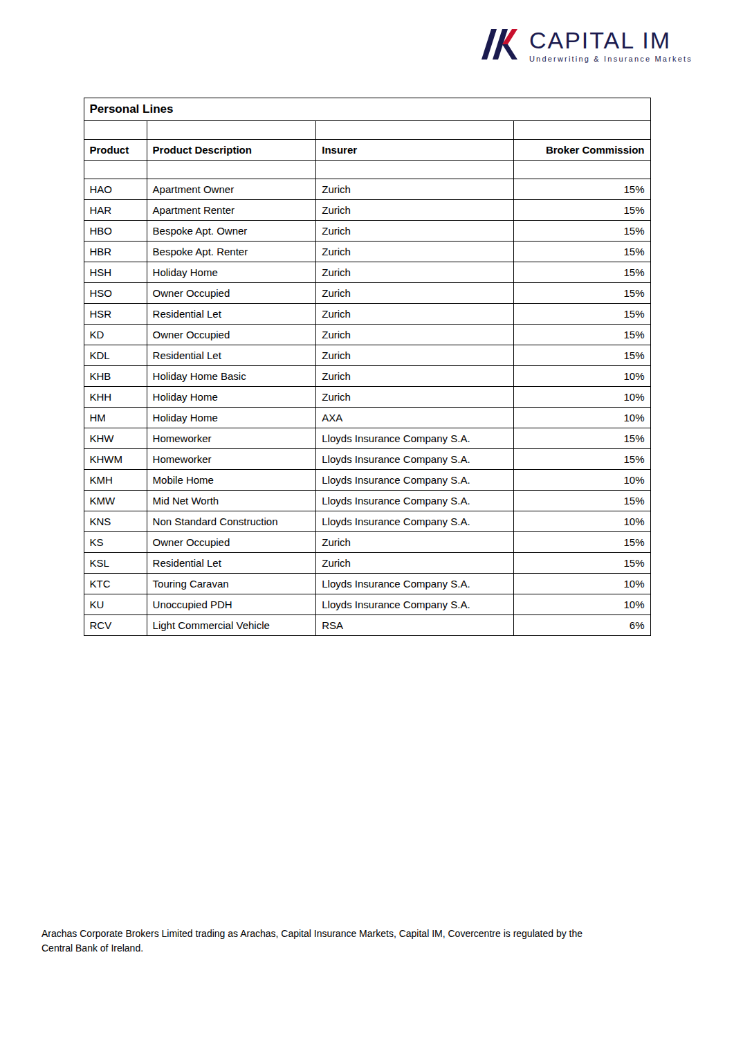CAPITAL IM
Underwriting & Insurance Markets
Personal Lines
| Product | Product Description | Insurer | Broker Commission |
| --- | --- | --- | --- |
| HAO | Apartment Owner | Zurich | 15% |
| HAR | Apartment Renter | Zurich | 15% |
| HBO | Bespoke Apt. Owner | Zurich | 15% |
| HBR | Bespoke Apt. Renter | Zurich | 15% |
| HSH | Holiday Home | Zurich | 15% |
| HSO | Owner Occupied | Zurich | 15% |
| HSR | Residential Let | Zurich | 15% |
| KD | Owner Occupied | Zurich | 15% |
| KDL | Residential Let | Zurich | 15% |
| KHB | Holiday Home Basic | Zurich | 10% |
| KHH | Holiday Home | Zurich | 10% |
| HM | Holiday Home | AXA | 10% |
| KHW | Homeworker | Lloyds Insurance Company S.A. | 15% |
| KHWM | Homeworker | Lloyds Insurance Company S.A. | 15% |
| KMH | Mobile Home | Lloyds Insurance Company S.A. | 10% |
| KMW | Mid Net Worth | Lloyds Insurance Company S.A. | 15% |
| KNS | Non Standard Construction | Lloyds Insurance Company S.A. | 10% |
| KS | Owner Occupied | Zurich | 15% |
| KSL | Residential Let | Zurich | 15% |
| KTC | Touring Caravan | Lloyds Insurance Company S.A. | 10% |
| KU | Unoccupied PDH | Lloyds Insurance Company S.A. | 10% |
| RCV | Light Commercial Vehicle | RSA | 6% |
Arachas Corporate Brokers Limited trading as Arachas, Capital Insurance Markets, Capital IM, Covercentre is regulated by the Central Bank of Ireland.